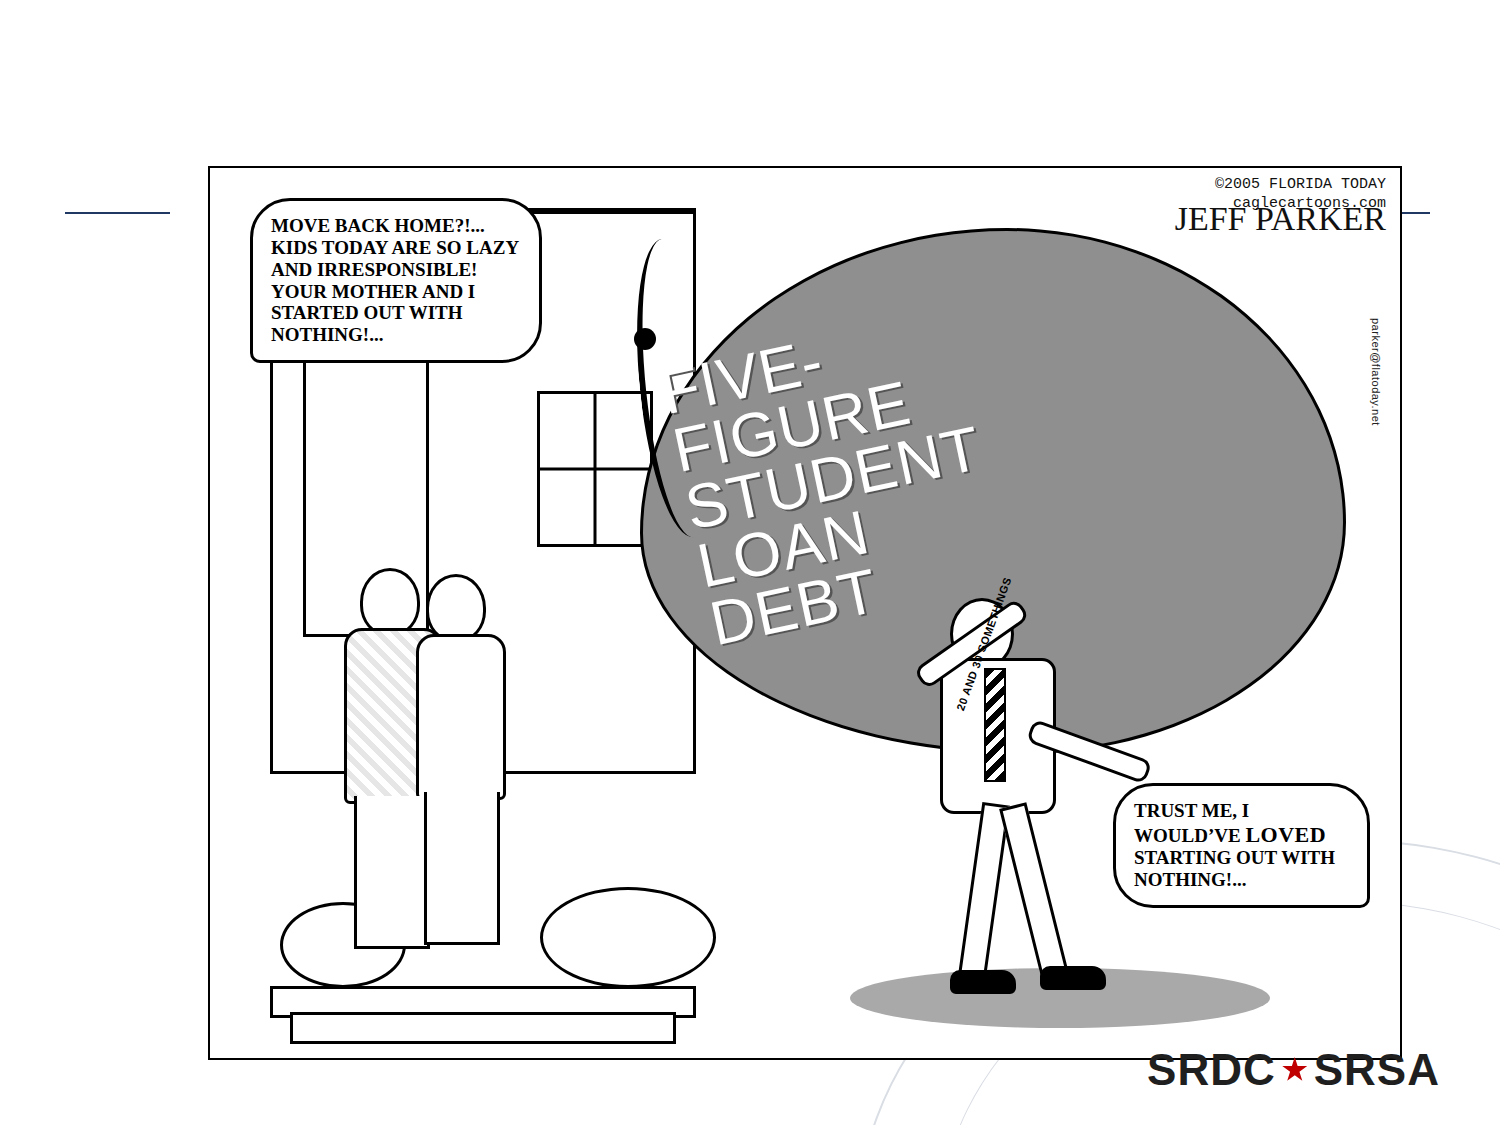©2005 FLORIDA TODAY
caglecartoons.com
JEFF PARKER
parker@flatoday.net
FIVE-
FIGURE
STUDENT
LOAN
DEBT
20 AND 30 SOMETHINGS
Move back home?!... Kids today are so lazy and irresponsible! Your mother and I started out with nothing!...
Trust me, I would’ve loved starting out with nothing!...
SRDC SRSA